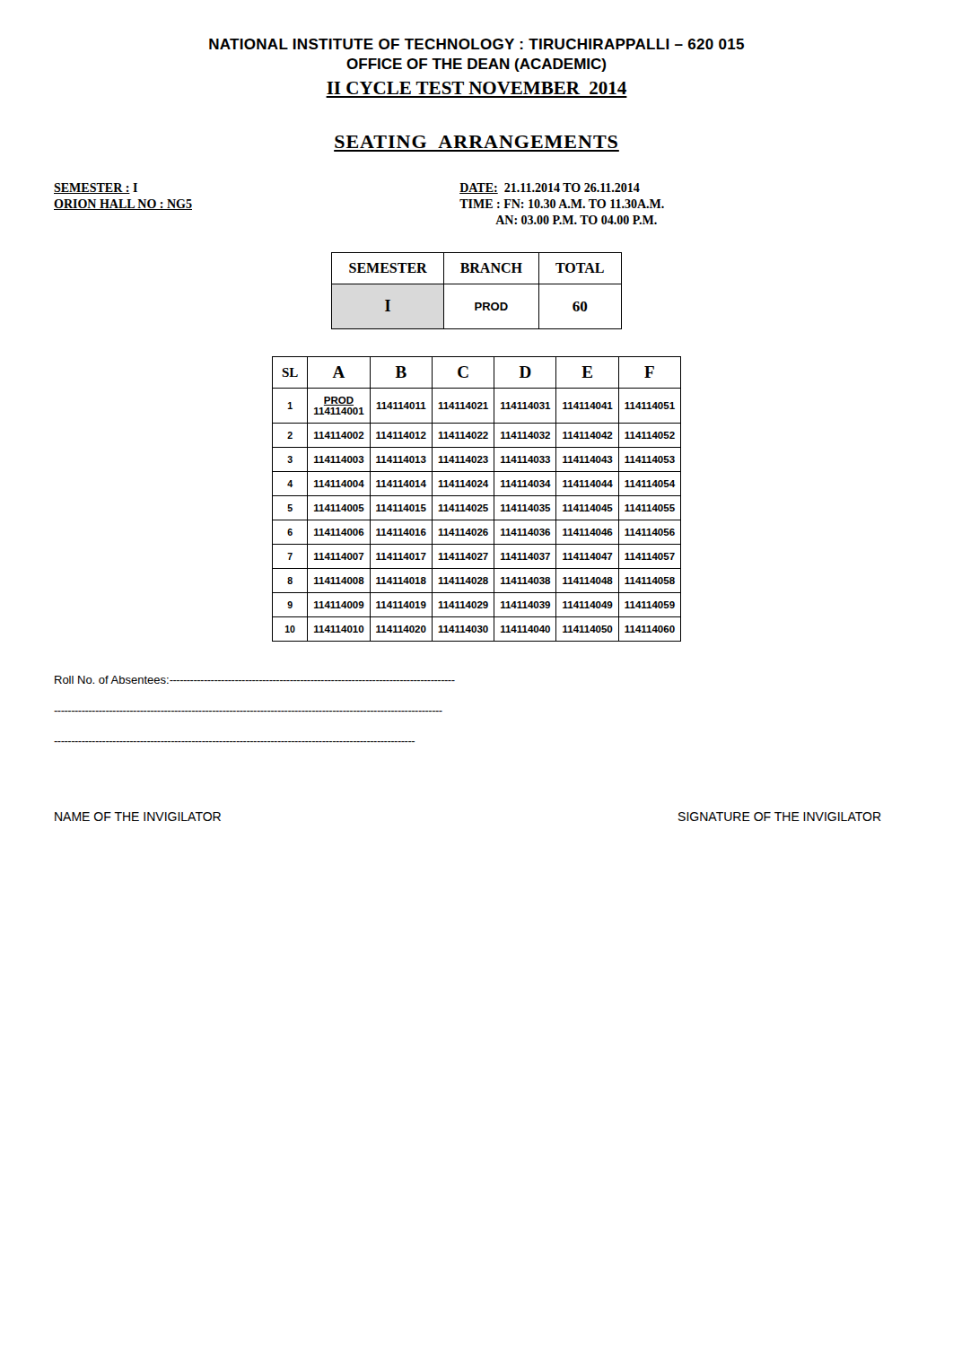NATIONAL INSTITUTE OF TECHNOLOGY : TIRUCHIRAPPALLI – 620 015
OFFICE OF THE DEAN (ACADEMIC)
II CYCLE TEST NOVEMBER 2014
SEATING ARRANGEMENTS
| SEMESTER : I | DATE: 21.11.2014 TO 26.11.2014 |
| ORION HALL NO : NG5 | TIME : FN: 10.30 A.M. TO 11.30A.M. |
| | AN: 03.00 P.M. TO 04.00 P.M. |
| SEMESTER | BRANCH | TOTAL |
| --- | --- | --- |
| I | PROD | 60 |
| SL | A | B | C | D | E | F |
| --- | --- | --- | --- | --- | --- | --- |
| 1 | PROD 114114001 | 114114011 | 114114021 | 114114031 | 114114041 | 114114051 |
| 2 | 114114002 | 114114012 | 114114022 | 114114032 | 114114042 | 114114052 |
| 3 | 114114003 | 114114013 | 114114023 | 114114033 | 114114043 | 114114053 |
| 4 | 114114004 | 114114014 | 114114024 | 114114034 | 114114044 | 114114054 |
| 5 | 114114005 | 114114015 | 114114025 | 114114035 | 114114045 | 114114055 |
| 6 | 114114006 | 114114016 | 114114026 | 114114036 | 114114046 | 114114056 |
| 7 | 114114007 | 114114017 | 114114027 | 114114037 | 114114047 | 114114057 |
| 8 | 114114008 | 114114018 | 114114028 | 114114038 | 114114048 | 114114058 |
| 9 | 114114009 | 114114019 | 114114029 | 114114039 | 114114049 | 114114059 |
| 10 | 114114010 | 114114020 | 114114030 | 114114040 | 114114050 | 114114060 |
Roll No. of Absentees:-----------------------------------------------------------------------------------
-----------------------------------------------------------------------------------------------------------------
---------------------------------------------------------------------------------------------------------
NAME OF THE INVIGILATOR
SIGNATURE OF THE INVIGILATOR